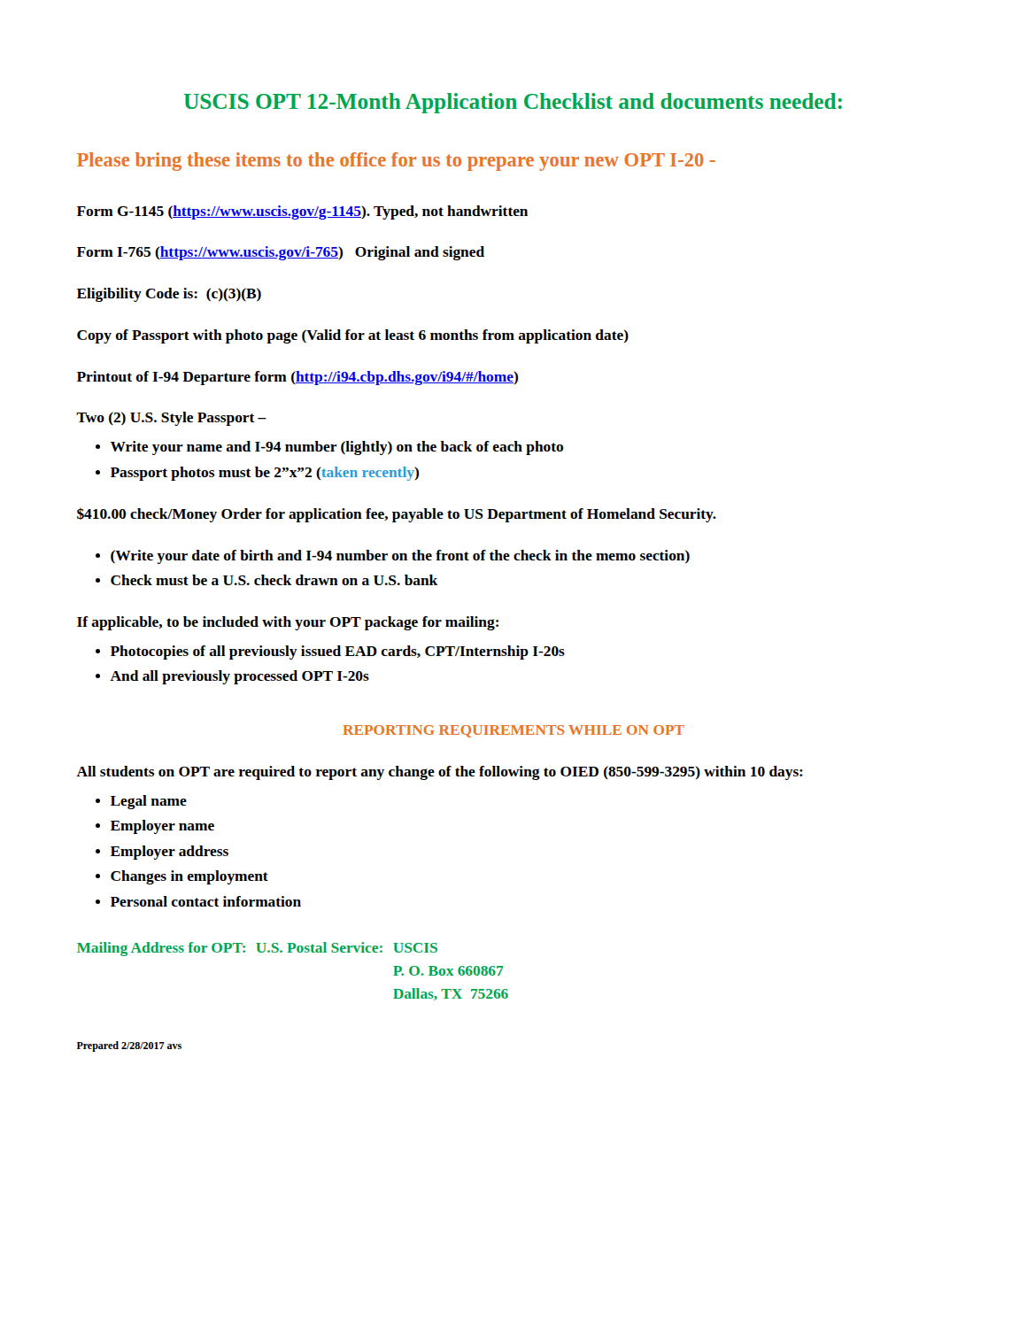USCIS OPT 12-Month Application Checklist and documents needed:
Please bring these items to the office for us to prepare your new OPT I-20 -
Form G-1145 (https://www.uscis.gov/g-1145). Typed, not handwritten
Form I-765 (https://www.uscis.gov/i-765) Original and signed
Eligibility Code is: (c)(3)(B)
Copy of Passport with photo page (Valid for at least 6 months from application date)
Printout of I-94 Departure form (http://i94.cbp.dhs.gov/i94/#/home)
Two (2) U.S. Style Passport –
Write your name and I-94 number (lightly) on the back of each photo
Passport photos must be 2”x”2 (taken recently)
$410.00 check/Money Order for application fee, payable to US Department of Homeland Security.
(Write your date of birth and I-94 number on the front of the check in the memo section)
Check must be a U.S. check drawn on a U.S. bank
If applicable, to be included with your OPT package for mailing:
Photocopies of all previously issued EAD cards, CPT/Internship I-20s
And all previously processed OPT I-20s
REPORTING REQUIREMENTS WHILE ON OPT
All students on OPT are required to report any change of the following to OIED (850-599-3295) within 10 days:
Legal name
Employer name
Employer address
Changes in employment
Personal contact information
| Mailing Address for OPT: | U.S. Postal Service: | USCIS |
| | | P. O. Box 660867 |
| | | Dallas, TX 75266 |
Prepared 2/28/2017 avs